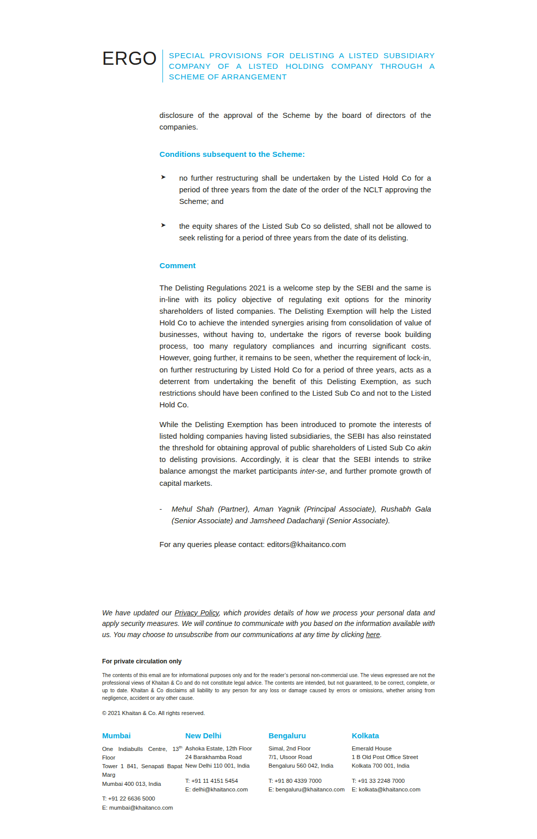ERGO
Special provisions for delisting a listed subsidiary company of a listed holding company through a scheme of arrangement
disclosure of the approval of the Scheme by the board of directors of the companies.
Conditions subsequent to the Scheme:
no further restructuring shall be undertaken by the Listed Hold Co for a period of three years from the date of the order of the NCLT approving the Scheme; and
the equity shares of the Listed Sub Co so delisted, shall not be allowed to seek relisting for a period of three years from the date of its delisting.
Comment
The Delisting Regulations 2021 is a welcome step by the SEBI and the same is in-line with its policy objective of regulating exit options for the minority shareholders of listed companies. The Delisting Exemption will help the Listed Hold Co to achieve the intended synergies arising from consolidation of value of businesses, without having to, undertake the rigors of reverse book building process, too many regulatory compliances and incurring significant costs. However, going further, it remains to be seen, whether the requirement of lock-in, on further restructuring by Listed Hold Co for a period of three years, acts as a deterrent from undertaking the benefit of this Delisting Exemption, as such restrictions should have been confined to the Listed Sub Co and not to the Listed Hold Co.
While the Delisting Exemption has been introduced to promote the interests of listed holding companies having listed subsidiaries, the SEBI has also reinstated the threshold for obtaining approval of public shareholders of Listed Sub Co akin to delisting provisions. Accordingly, it is clear that the SEBI intends to strike balance amongst the market participants inter-se, and further promote growth of capital markets.
Mehul Shah (Partner), Aman Yagnik (Principal Associate), Rushabh Gala (Senior Associate) and Jamsheed Dadachanji (Senior Associate).
For any queries please contact: editors@khaitanco.com
We have updated our Privacy Policy, which provides details of how we process your personal data and apply security measures. We will continue to communicate with you based on the information available with us. You may choose to unsubscribe from our communications at any time by clicking here.
For private circulation only
The contents of this email are for informational purposes only and for the reader’s personal non-commercial use. The views expressed are not the professional views of Khaitan & Co and do not constitute legal advice. The contents are intended, but not guaranteed, to be correct, complete, or up to date. Khaitan & Co disclaims all liability to any person for any loss or damage caused by errors or omissions, whether arising from negligence, accident or any other cause.
© 2021 Khaitan & Co. All rights reserved.
Mumbai
One Indiabulls Centre, 13th Floor
Tower 1 841, Senapati Bapat Marg
Mumbai 400 013, India
T: +91 22 6636 5000
E: mumbai@khaitanco.com
New Delhi
Ashoka Estate, 12th Floor
24 Barakhamba Road
New Delhi 110 001, India
T: +91 11 4151 5454
E: delhi@khaitanco.com
Bengaluru
Simal, 2nd Floor
7/1, Ulsoor Road
Bengaluru 560 042, India
T: +91 80 4339 7000
E: bengaluru@khaitanco.com
Kolkata
Emerald House
1 B Old Post Office Street
Kolkata 700 001, India
T: +91 33 2248 7000
E: kolkata@khaitanco.com